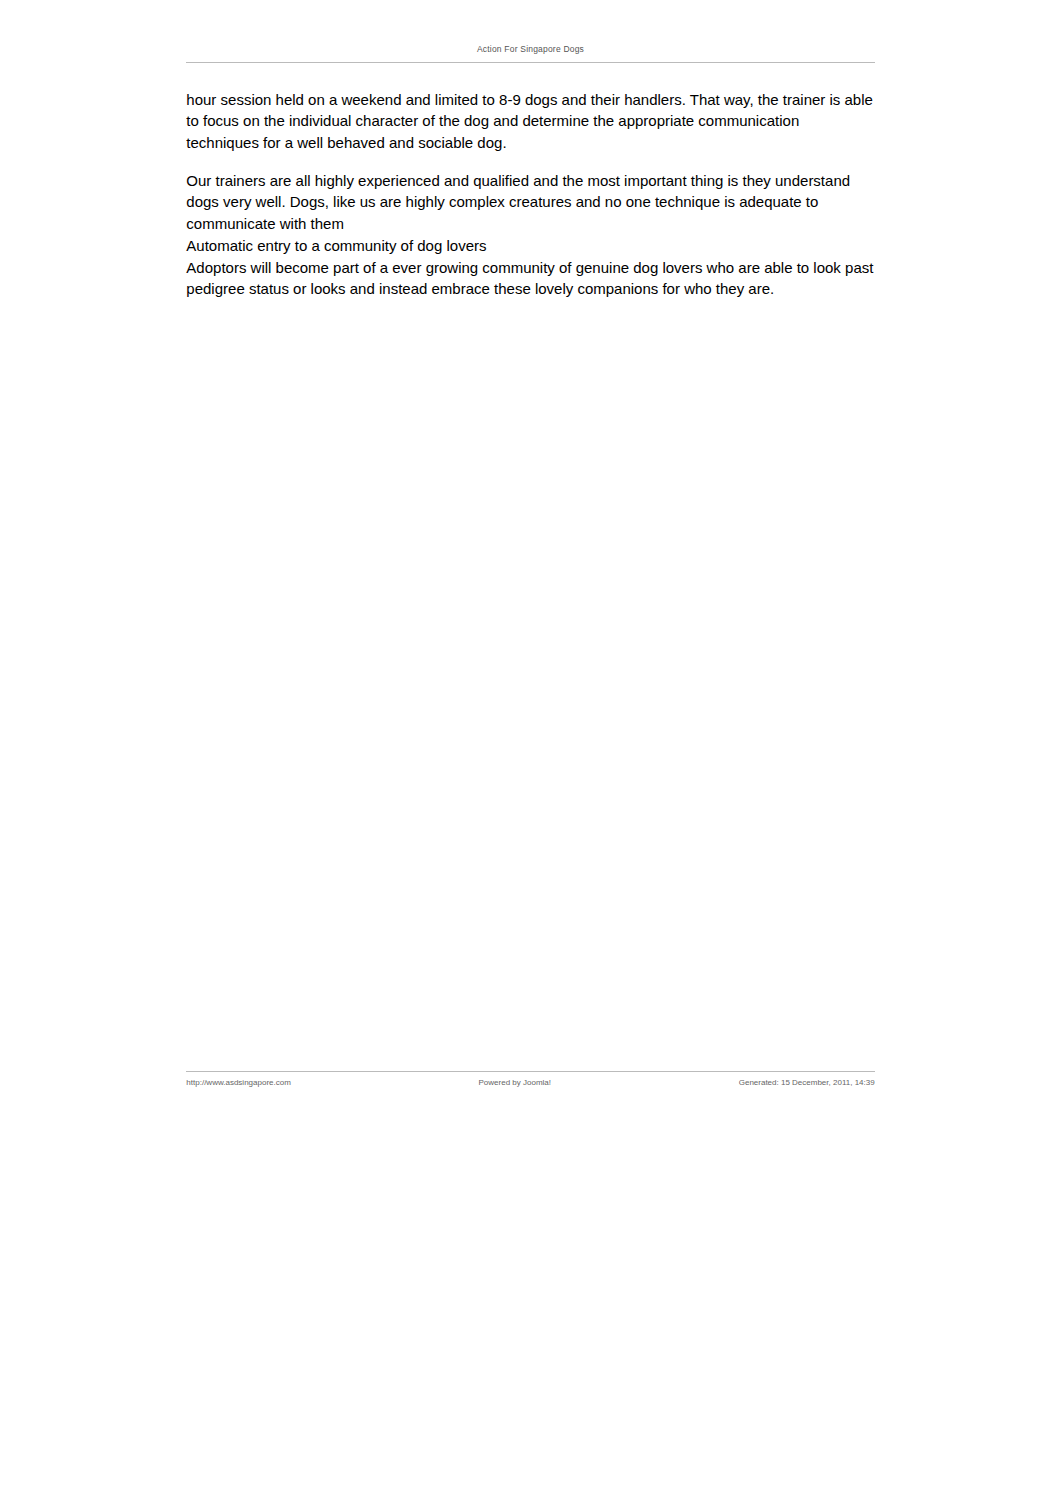Action For Singapore Dogs
hour session held on a weekend and limited to 8-9 dogs and their handlers. That way, the trainer is able to focus on the individual character of the dog and determine the appropriate communication techniques for a well behaved and sociable dog.
Our trainers are all highly experienced and qualified and the most important thing is they understand dogs very well. Dogs, like us are highly complex creatures and no one technique is adequate to communicate with them
Automatic entry to a community of dog lovers
Adoptors will become part of a ever growing community of genuine dog lovers who are able to look past pedigree status or looks and instead embrace these lovely companions for who they are.
http://www.asdsingapore.com Powered by Joomla! Generated: 15 December, 2011, 14:39